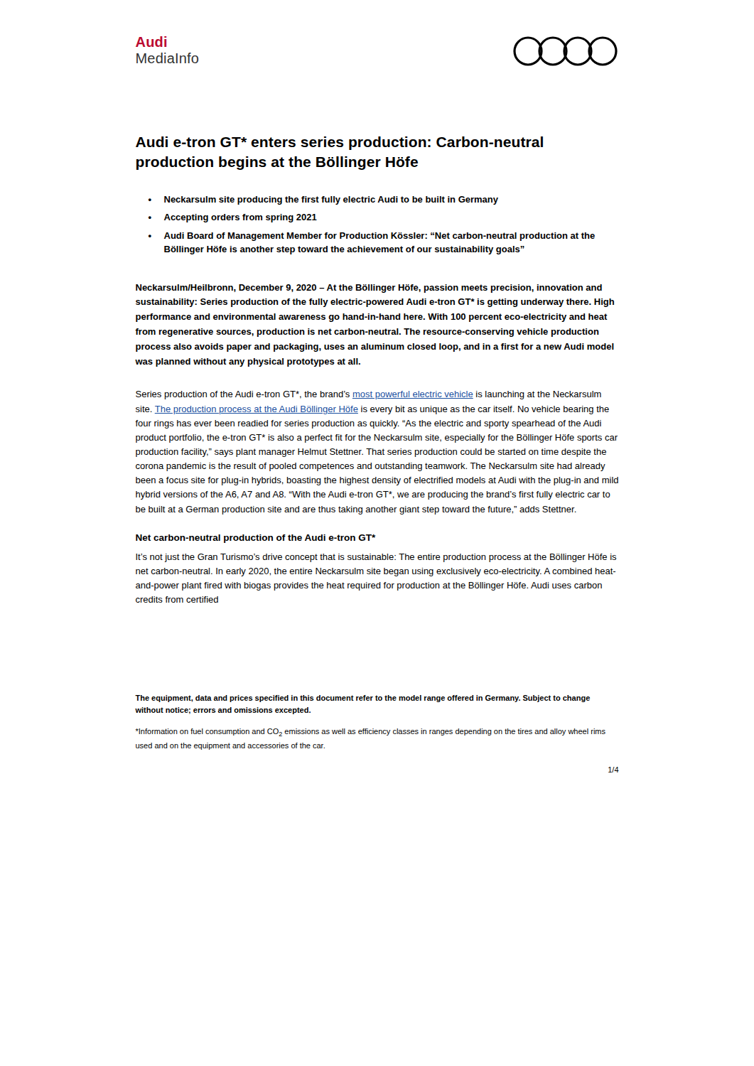Audi
MediaInfo
Audi e-tron GT* enters series production: Carbon-neutral production begins at the Böllinger Höfe
Neckarsulm site producing the first fully electric Audi to be built in Germany
Accepting orders from spring 2021
Audi Board of Management Member for Production Kössler: “Net carbon-neutral production at the Böllinger Höfe is another step toward the achievement of our sustainability goals”
Neckarsulm/Heilbronn, December 9, 2020 – At the Böllinger Höfe, passion meets precision, innovation and sustainability: Series production of the fully electric-powered Audi e-tron GT* is getting underway there. High performance and environmental awareness go hand-in-hand here. With 100 percent eco-electricity and heat from regenerative sources, production is net carbon-neutral. The resource-conserving vehicle production process also avoids paper and packaging, uses an aluminum closed loop, and in a first for a new Audi model was planned without any physical prototypes at all.
Series production of the Audi e-tron GT*, the brand’s most powerful electric vehicle is launching at the Neckarsulm site. The production process at the Audi Böllinger Höfe is every bit as unique as the car itself. No vehicle bearing the four rings has ever been readied for series production as quickly. “As the electric and sporty spearhead of the Audi product portfolio, the e-tron GT* is also a perfect fit for the Neckarsulm site, especially for the Böllinger Höfe sports car production facility,” says plant manager Helmut Stettner. That series production could be started on time despite the corona pandemic is the result of pooled competences and outstanding teamwork. The Neckarsulm site had already been a focus site for plug-in hybrids, boasting the highest density of electrified models at Audi with the plug-in and mild hybrid versions of the A6, A7 and A8. “With the Audi e-tron GT*, we are producing the brand’s first fully electric car to be built at a German production site and are thus taking another giant step toward the future,” adds Stettner.
Net carbon-neutral production of the Audi e-tron GT*
It’s not just the Gran Turismo’s drive concept that is sustainable: The entire production process at the Böllinger Höfe is net carbon-neutral. In early 2020, the entire Neckarsulm site began using exclusively eco-electricity. A combined heat-and-power plant fired with biogas provides the heat required for production at the Böllinger Höfe. Audi uses carbon credits from certified
The equipment, data and prices specified in this document refer to the model range offered in Germany. Subject to change without notice; errors and omissions excepted.
*Information on fuel consumption and CO2 emissions as well as efficiency classes in ranges depending on the tires and alloy wheel rims used and on the equipment and accessories of the car.
1/4